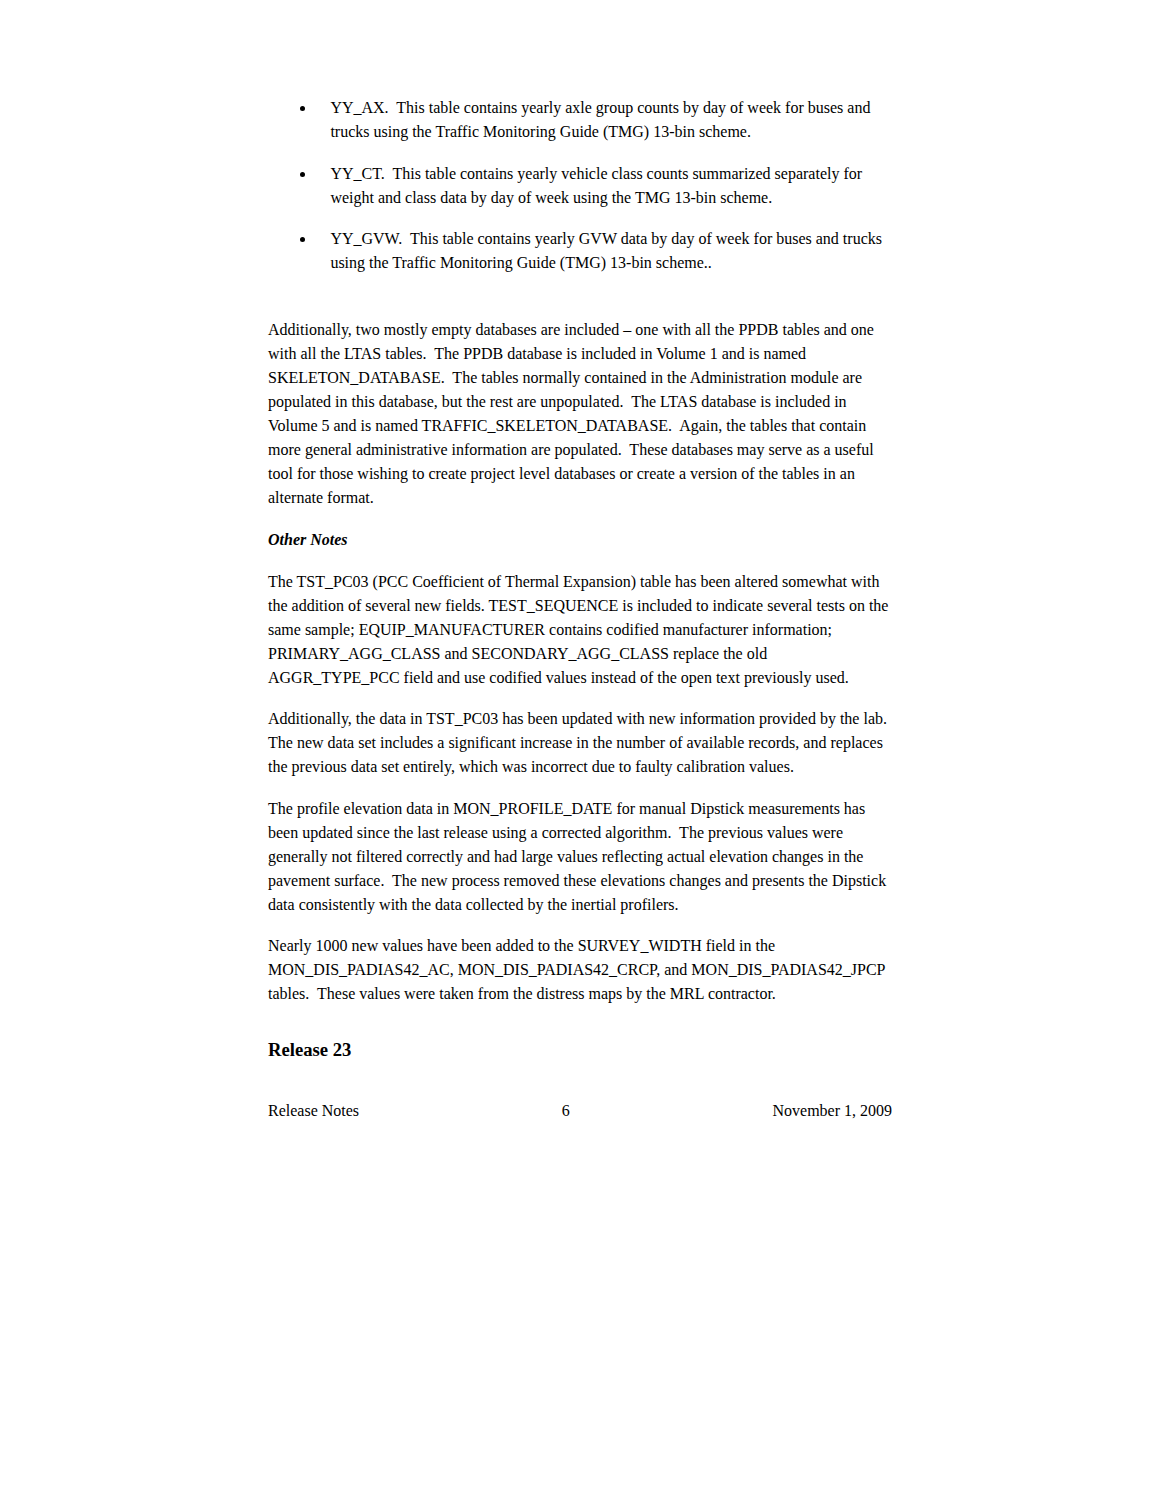YY_AX. This table contains yearly axle group counts by day of week for buses and trucks using the Traffic Monitoring Guide (TMG) 13-bin scheme.
YY_CT. This table contains yearly vehicle class counts summarized separately for weight and class data by day of week using the TMG 13-bin scheme.
YY_GVW. This table contains yearly GVW data by day of week for buses and trucks using the Traffic Monitoring Guide (TMG) 13-bin scheme..
Additionally, two mostly empty databases are included – one with all the PPDB tables and one with all the LTAS tables. The PPDB database is included in Volume 1 and is named SKELETON_DATABASE. The tables normally contained in the Administration module are populated in this database, but the rest are unpopulated. The LTAS database is included in Volume 5 and is named TRAFFIC_SKELETON_DATABASE. Again, the tables that contain more general administrative information are populated. These databases may serve as a useful tool for those wishing to create project level databases or create a version of the tables in an alternate format.
Other Notes
The TST_PC03 (PCC Coefficient of Thermal Expansion) table has been altered somewhat with the addition of several new fields. TEST_SEQUENCE is included to indicate several tests on the same sample; EQUIP_MANUFACTURER contains codified manufacturer information; PRIMARY_AGG_CLASS and SECONDARY_AGG_CLASS replace the old AGGR_TYPE_PCC field and use codified values instead of the open text previously used.
Additionally, the data in TST_PC03 has been updated with new information provided by the lab. The new data set includes a significant increase in the number of available records, and replaces the previous data set entirely, which was incorrect due to faulty calibration values.
The profile elevation data in MON_PROFILE_DATE for manual Dipstick measurements has been updated since the last release using a corrected algorithm. The previous values were generally not filtered correctly and had large values reflecting actual elevation changes in the pavement surface. The new process removed these elevations changes and presents the Dipstick data consistently with the data collected by the inertial profilers.
Nearly 1000 new values have been added to the SURVEY_WIDTH field in the MON_DIS_PADIAS42_AC, MON_DIS_PADIAS42_CRCP, and MON_DIS_PADIAS42_JPCP tables. These values were taken from the distress maps by the MRL contractor.
Release 23
Release Notes
6
November 1, 2009